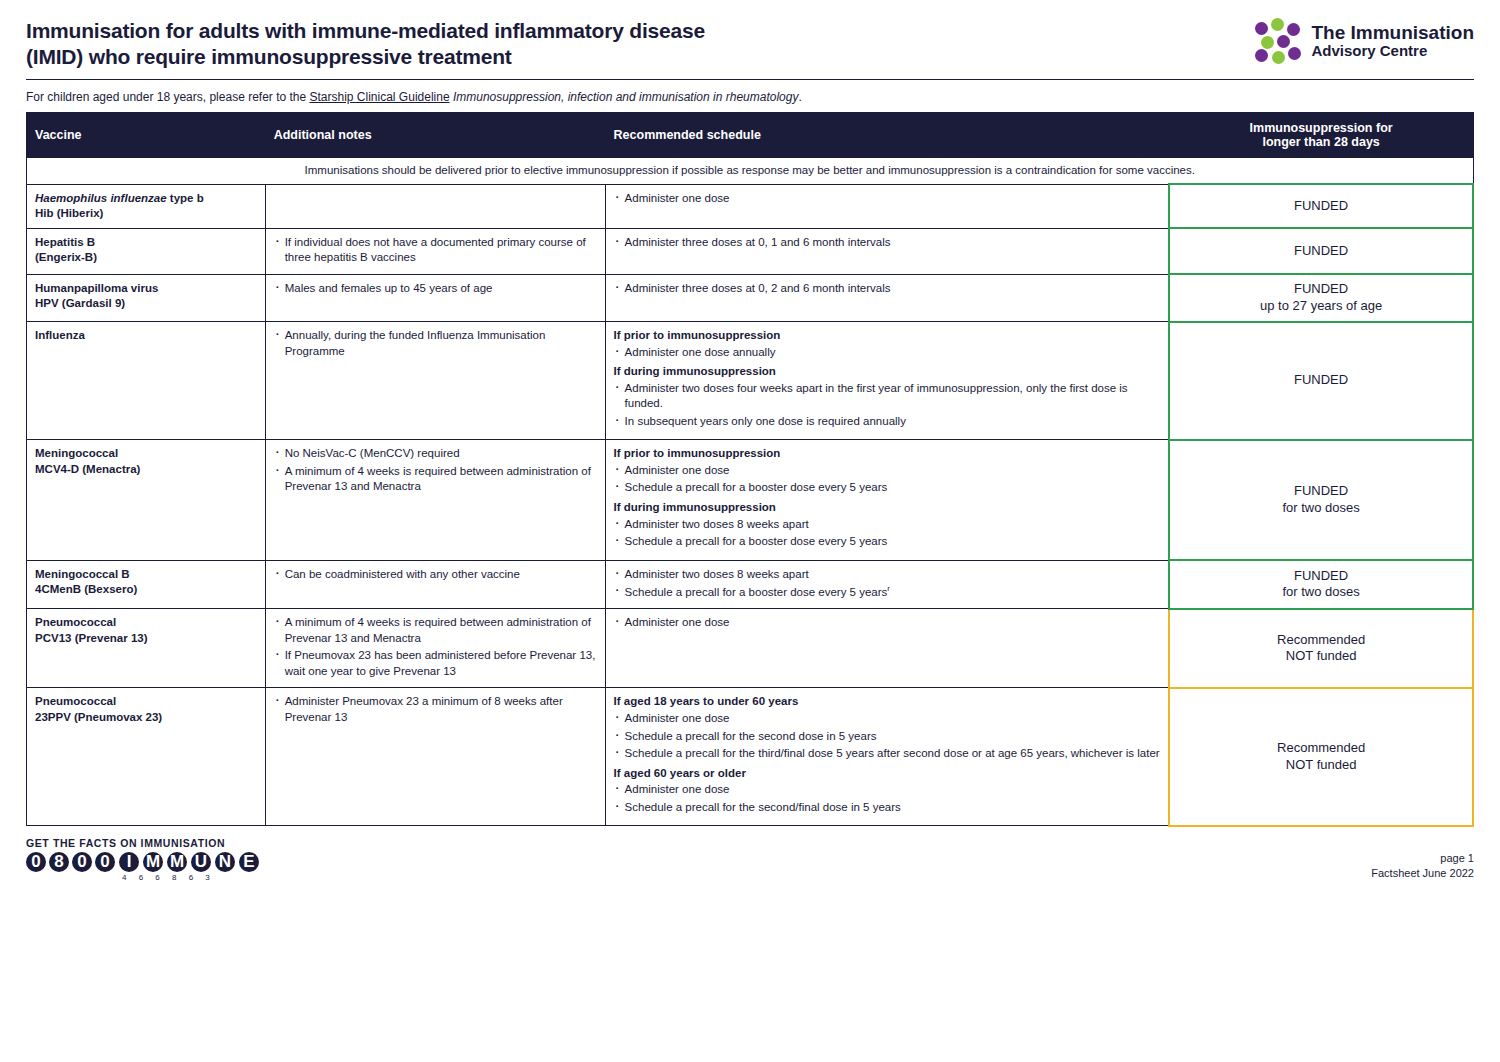Immunisation for adults with immune-mediated inflammatory disease
(IMID) who require immunosuppressive treatment
The ImmunisationAdvisory Centre
For children aged under 18 years, please refer to the Starship Clinical Guideline Immunosuppression, infection and immunisation in rheumatology.
| Vaccine | Additional notes | Recommended schedule | Immunosuppression for longer than 28 days |
| --- | --- | --- | --- |
| Immunisations should be delivered prior to elective immunosuppression if possible as response may be better and immunosuppression is a contraindication for some vaccines. |
| Haemophilus influenzae type b Hib (Hiberix) | | Administer one dose | FUNDED |
| Hepatitis B (Engerix-B) | If individual does not have a documented primary course of three hepatitis B vaccines | Administer three doses at 0, 1 and 6 month intervals | FUNDED |
| Humanpapilloma virus HPV (Gardasil 9) | Males and females up to 45 years of age | Administer three doses at 0, 2 and 6 month intervals | FUNDED up to 27 years of age |
| Influenza | Annually, during the funded Influenza Immunisation Programme | If prior to immunosuppression Administer one dose annually If during immunosuppression Administer two doses four weeks apart in the first year of immunosuppression, only the first dose is funded. In subsequent years only one dose is required annually | FUNDED |
| Meningococcal MCV4-D (Menactra) | No NeisVac-C (MenCCV) required A minimum of 4 weeks is required between administration of Prevenar 13 and Menactra | If prior to immunosuppression Administer one dose Schedule a precall for a booster dose every 5 years If during immunosuppression Administer two doses 8 weeks apart Schedule a precall for a booster dose every 5 years | FUNDED for two doses |
| Meningococcal B 4CMenB (Bexsero) | Can be coadministered with any other vaccine | Administer two doses 8 weeks apart Schedule a precall for a booster dose every 5 years r | FUNDED for two doses |
| Pneumococcal PCV13 (Prevenar 13) | A minimum of 4 weeks is required between administration of Prevenar 13 and Menactra If Pneumovax 23 has been administered before Prevenar 13, wait one year to give Prevenar 13 | Administer one dose | Recommended NOT funded |
| Pneumococcal 23PPV (Pneumovax 23) | Administer Pneumovax 23 a minimum of 8 weeks after Prevenar 13 | If aged 18 years to under 60 years Administer one dose Schedule a precall for the second dose in 5 years Schedule a precall for the third/final dose 5 years after second dose or at age 65 years, whichever is later If aged 60 years or older Administer one dose Schedule a precall for the second/final dose in 5 years | Recommended NOT funded |
GET THE FACTS ON IMMUNISATION
0800 IMMUNE
4 6 6 8 6 3
page 1
Factsheet June 2022